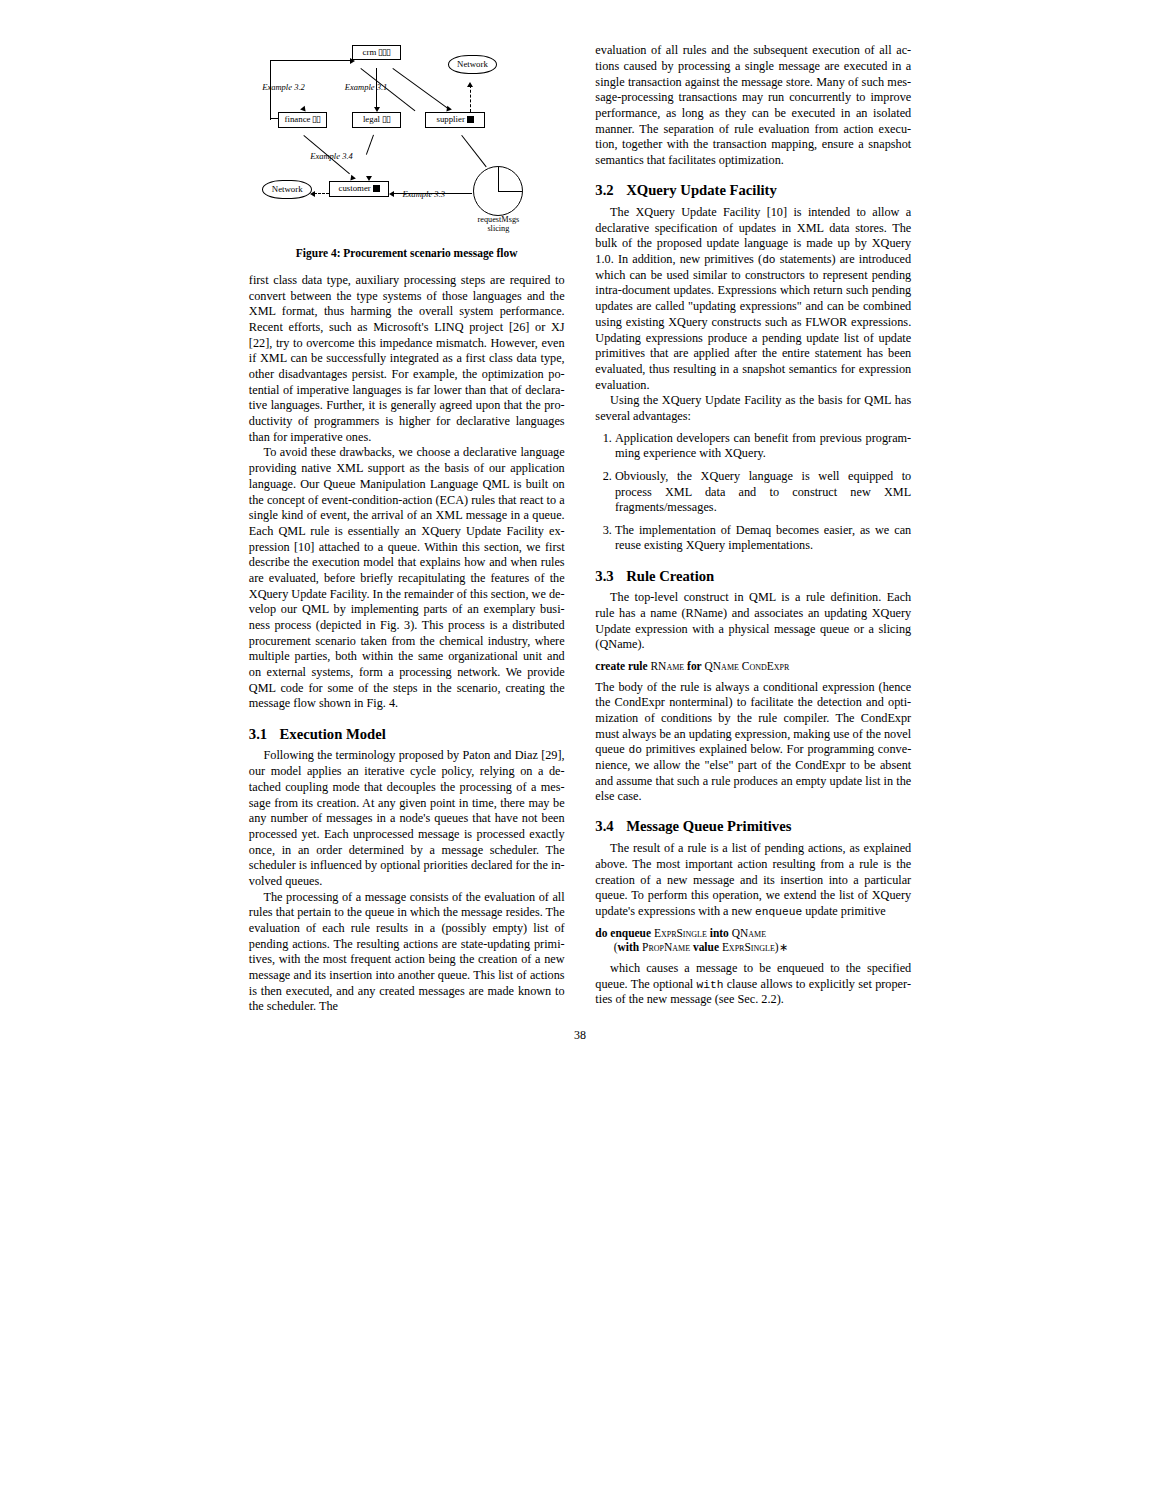crm▯▯▯
Network
finance▯▯
legal▯▯
supplier
Network
customer
requestMsgs
slicing
Example 3.2
Example 3.1
Example 3.4
Example 3.3
Figure 4: Procurement scenario message flow
first class data type, auxiliary processing steps are required to convert between the type systems of those languages and the XML format, thus harming the overall system performance. Recent efforts, such as Microsoft's LINQ project [26] or XJ [22], try to overcome this impedance mismatch. However, even if XML can be successfully integrated as a first class data type, other disadvantages persist. For example, the optimization potential of imperative languages is far lower than that of declarative languages. Further, it is generally agreed upon that the productivity of programmers is higher for declarative languages than for imperative ones.
To avoid these drawbacks, we choose a declarative language providing native XML support as the basis of our application language. Our Queue Manipulation Language QML is built on the concept of event-condition-action (ECA) rules that react to a single kind of event, the arrival of an XML message in a queue. Each QML rule is essentially an XQuery Update Facility expression [10] attached to a queue. Within this section, we first describe the execution model that explains how and when rules are evaluated, before briefly recapitulating the features of the XQuery Update Facility. In the remainder of this section, we develop our QML by implementing parts of an exemplary business process (depicted in Fig. 3). This process is a distributed procurement scenario taken from the chemical industry, where multiple parties, both within the same organizational unit and on external systems, form a processing network. We provide QML code for some of the steps in the scenario, creating the message flow shown in Fig. 4.
3.1 Execution Model
Following the terminology proposed by Paton and Diaz [29], our model applies an iterative cycle policy, relying on a detached coupling mode that decouples the processing of a message from its creation. At any given point in time, there may be any number of messages in a node's queues that have not been processed yet. Each unprocessed message is processed exactly once, in an order determined by a message scheduler. The scheduler is influenced by optional priorities declared for the involved queues.
The processing of a message consists of the evaluation of all rules that pertain to the queue in which the message resides. The evaluation of each rule results in a (possibly empty) list of pending actions. The resulting actions are state-updating primitives, with the most frequent action being the creation of a new message and its insertion into another queue. This list of actions is then executed, and any created messages are made known to the scheduler. The
evaluation of all rules and the subsequent execution of all actions caused by processing a single message are executed in a single transaction against the message store. Many of such message-processing transactions may run concurrently to improve performance, as long as they can be executed in an isolated manner. The separation of rule evaluation from action execution, together with the transaction mapping, ensure a snapshot semantics that facilitates optimization.
3.2 XQuery Update Facility
The XQuery Update Facility [10] is intended to allow a declarative specification of updates in XML data stores. The bulk of the proposed update language is made up by XQuery 1.0. In addition, new primitives (do statements) are introduced which can be used similar to constructors to represent pending intra-document updates. Expressions which return such pending updates are called "updating expressions" and can be combined using existing XQuery constructs such as FLWOR expressions. Updating expressions produce a pending update list of update primitives that are applied after the entire statement has been evaluated, thus resulting in a snapshot semantics for expression evaluation.
Using the XQuery Update Facility as the basis for QML has several advantages:
Application developers can benefit from previous programming experience with XQuery.
Obviously, the XQuery language is well equipped to process XML data and to construct new XML fragments/messages.
The implementation of Demaq becomes easier, as we can reuse existing XQuery implementations.
3.3 Rule Creation
The top-level construct in QML is a rule definition. Each rule has a name (RName) and associates an updating XQuery Update expression with a physical message queue or a slicing (QName).
create rule RName for QName CondExpr
The body of the rule is always a conditional expression (hence the CondExpr nonterminal) to facilitate the detection and optimization of conditions by the rule compiler. The CondExpr must always be an updating expression, making use of the novel queue do primitives explained below. For programming convenience, we allow the "else" part of the CondExpr to be absent and assume that such a rule produces an empty update list in the else case.
3.4 Message Queue Primitives
The result of a rule is a list of pending actions, as explained above. The most important action resulting from a rule is the creation of a new message and its insertion into a particular queue. To perform this operation, we extend the list of XQuery update's expressions with a new enqueue update primitive
do enqueue ExprSingle into QName
(with PropName value ExprSingle)∗
which causes a message to be enqueued to the specified queue. The optional with clause allows to explicitly set properties of the new message (see Sec. 2.2).
38